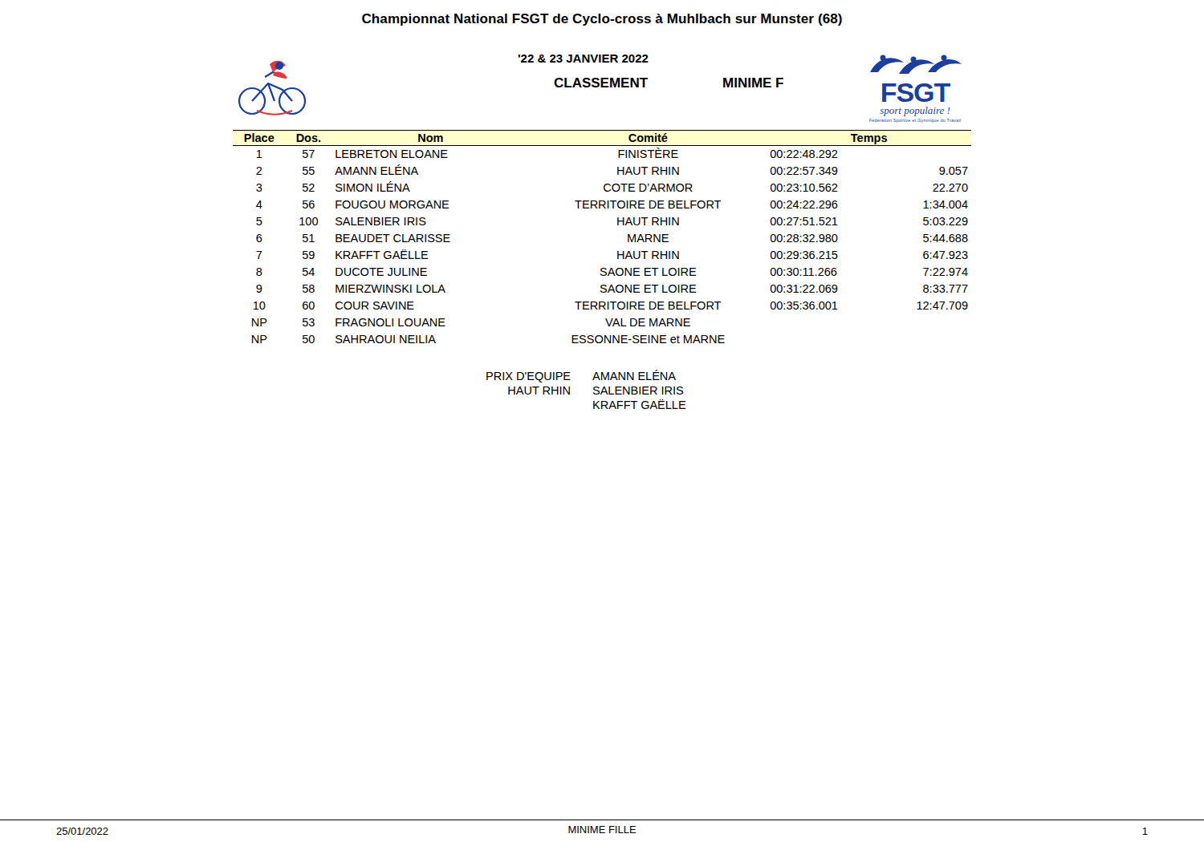Championnat National FSGT de Cyclo-cross à Muhlbach sur Munster (68)
'22 & 23 JANVIER 2022
CLASSEMENT
MINIME F
FSGT
sport populaire !
Fédération Sportive et Gymnique du Travail
| Place | Dos. | Nom | Comité | Temps |
| --- | --- | --- | --- | --- |
| 1 | 57 | LEBRETON ELOANE | FINISTÈRE | 00:22:48.292 | |
| 2 | 55 | AMANN ELÉNA | HAUT RHIN | 00:22:57.349 | 9.057 |
| 3 | 52 | SIMON ILÉNA | COTE D’ARMOR | 00:23:10.562 | 22.270 |
| 4 | 56 | FOUGOU MORGANE | TERRITOIRE DE BELFORT | 00:24:22.296 | 1:34.004 |
| 5 | 100 | SALENBIER IRIS | HAUT RHIN | 00:27:51.521 | 5:03.229 |
| 6 | 51 | BEAUDET CLARISSE | MARNE | 00:28:32.980 | 5:44.688 |
| 7 | 59 | KRAFFT GAËLLE | HAUT RHIN | 00:29:36.215 | 6:47.923 |
| 8 | 54 | DUCOTE JULINE | SAONE ET LOIRE | 00:30:11.266 | 7:22.974 |
| 9 | 58 | MIERZWINSKI LOLA | SAONE ET LOIRE | 00:31:22.069 | 8:33.777 |
| 10 | 60 | COUR SAVINE | TERRITOIRE DE BELFORT | 00:35:36.001 | 12:47.709 |
| NP | 53 | FRAGNOLI LOUANE | VAL DE MARNE | | |
| NP | 50 | SAHRAOUI NEILIA | ESSONNE-SEINE et MARNE | | |
| PRIX D'EQUIPE | AMANN ELÉNA |
| HAUT RHIN | SALENBIER IRIS |
| | KRAFFT GAËLLE |
25/01/2022
MINIME FILLE
1